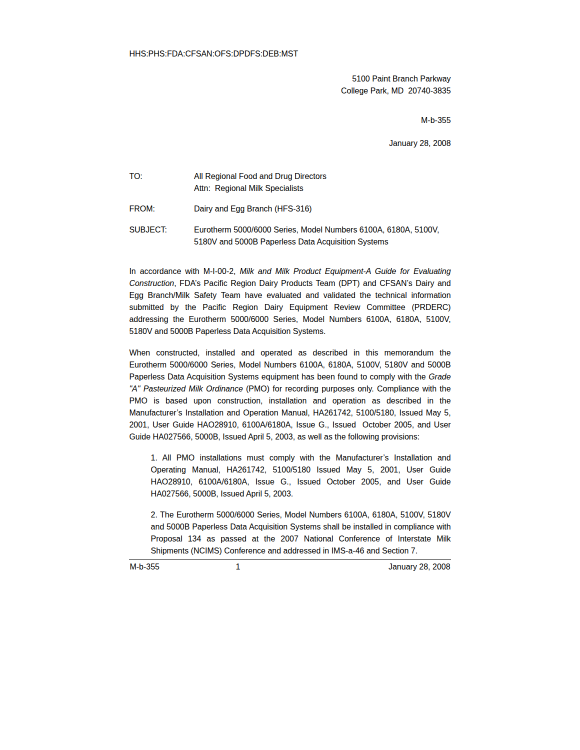HHS:PHS:FDA:CFSAN:OFS:DPDFS:DEB:MST
5100 Paint Branch Parkway
College Park, MD 20740-3835
M-b-355
January 28, 2008
| TO: | All Regional Food and Drug Directors Attn: Regional Milk Specialists |
| FROM: | Dairy and Egg Branch (HFS-316) |
| SUBJECT: | Eurotherm 5000/6000 Series, Model Numbers 6100A, 6180A, 5100V, 5180V and 5000B Paperless Data Acquisition Systems |
In accordance with M-I-00-2, Milk and Milk Product Equipment-A Guide for Evaluating Construction, FDA’s Pacific Region Dairy Products Team (DPT) and CFSAN’s Dairy and Egg Branch/Milk Safety Team have evaluated and validated the technical information submitted by the Pacific Region Dairy Equipment Review Committee (PRDERC) addressing the Eurotherm 5000/6000 Series, Model Numbers 6100A, 6180A, 5100V, 5180V and 5000B Paperless Data Acquisition Systems.
When constructed, installed and operated as described in this memorandum the Eurotherm 5000/6000 Series, Model Numbers 6100A, 6180A, 5100V, 5180V and 5000B Paperless Data Acquisition Systems equipment has been found to comply with the Grade "A" Pasteurized Milk Ordinance (PMO) for recording purposes only. Compliance with the PMO is based upon construction, installation and operation as described in the Manufacturer’s Installation and Operation Manual, HA261742, 5100/5180, Issued May 5, 2001, User Guide HAO28910, 6100A/6180A, Issue G., Issued October 2005, and User Guide HA027566, 5000B, Issued April 5, 2003, as well as the following provisions:
1. All PMO installations must comply with the Manufacturer’s Installation and Operating Manual, HA261742, 5100/5180 Issued May 5, 2001, User Guide HAO28910, 6100A/6180A, Issue G., Issued October 2005, and User Guide HA027566, 5000B, Issued April 5, 2003.
2. The Eurotherm 5000/6000 Series, Model Numbers 6100A, 6180A, 5100V, 5180V and 5000B Paperless Data Acquisition Systems shall be installed in compliance with Proposal 134 as passed at the 2007 National Conference of Interstate Milk Shipments (NCIMS) Conference and addressed in IMS-a-46 and Section 7.
| M-b-355 | 1 | January 28, 2008 |